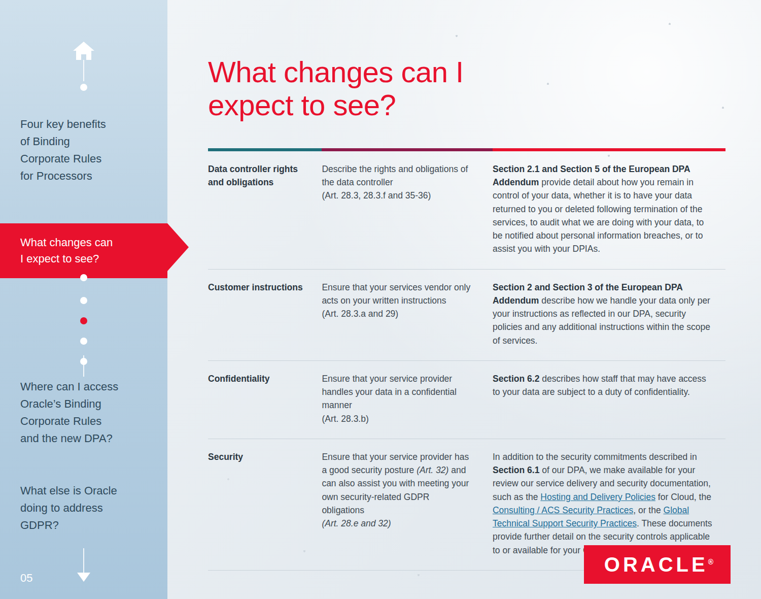Four key benefits
of Binding
Corporate Rules
for Processors
What changes can
I expect to see?
Where can I access
Oracle’s Binding
Corporate Rules
and the new DPA?
What else is Oracle
doing to address
GDPR?
05
What changes can I
expect to see?
| Data controller rights and obligations | Describe the rights and obligations of the data controller (Art. 28.3, 28.3.f and 35-36) | Section 2.1 and Section 5 of the European DPA Addendum provide detail about how you remain in control of your data, whether it is to have your data returned to you or deleted following termination of the services, to audit what we are doing with your data, to be notified about personal information breaches, or to assist you with your DPIAs. |
| Customer instructions | Ensure that your services vendor only acts on your written instructions (Art. 28.3.a and 29) | Section 2 and Section 3 of the European DPA Addendum describe how we handle your data only per your instructions as reflected in our DPA, security policies and any additional instructions within the scope of services. |
| Confidentiality | Ensure that your service provider handles your data in a confidential manner (Art. 28.3.b) | Section 6.2 describes how staff that may have access to your data are subject to a duty of confidentiality. |
| Security | Ensure that your service provider has a good security posture (Art. 32) and can also assist you with meeting your own security-related GDPR obligations (Art. 28.e and 32) | In addition to the security commitments described in Section 6.1 of our DPA, we make available for your review our service delivery and security documentation, such as the Hosting and Delivery Policies for Cloud, the Consulting / ACS Security Practices , or the Global Technical Support Security Practices . These documents provide further detail on the security controls applicable to or available for your Oracle services. |
ORACLE®